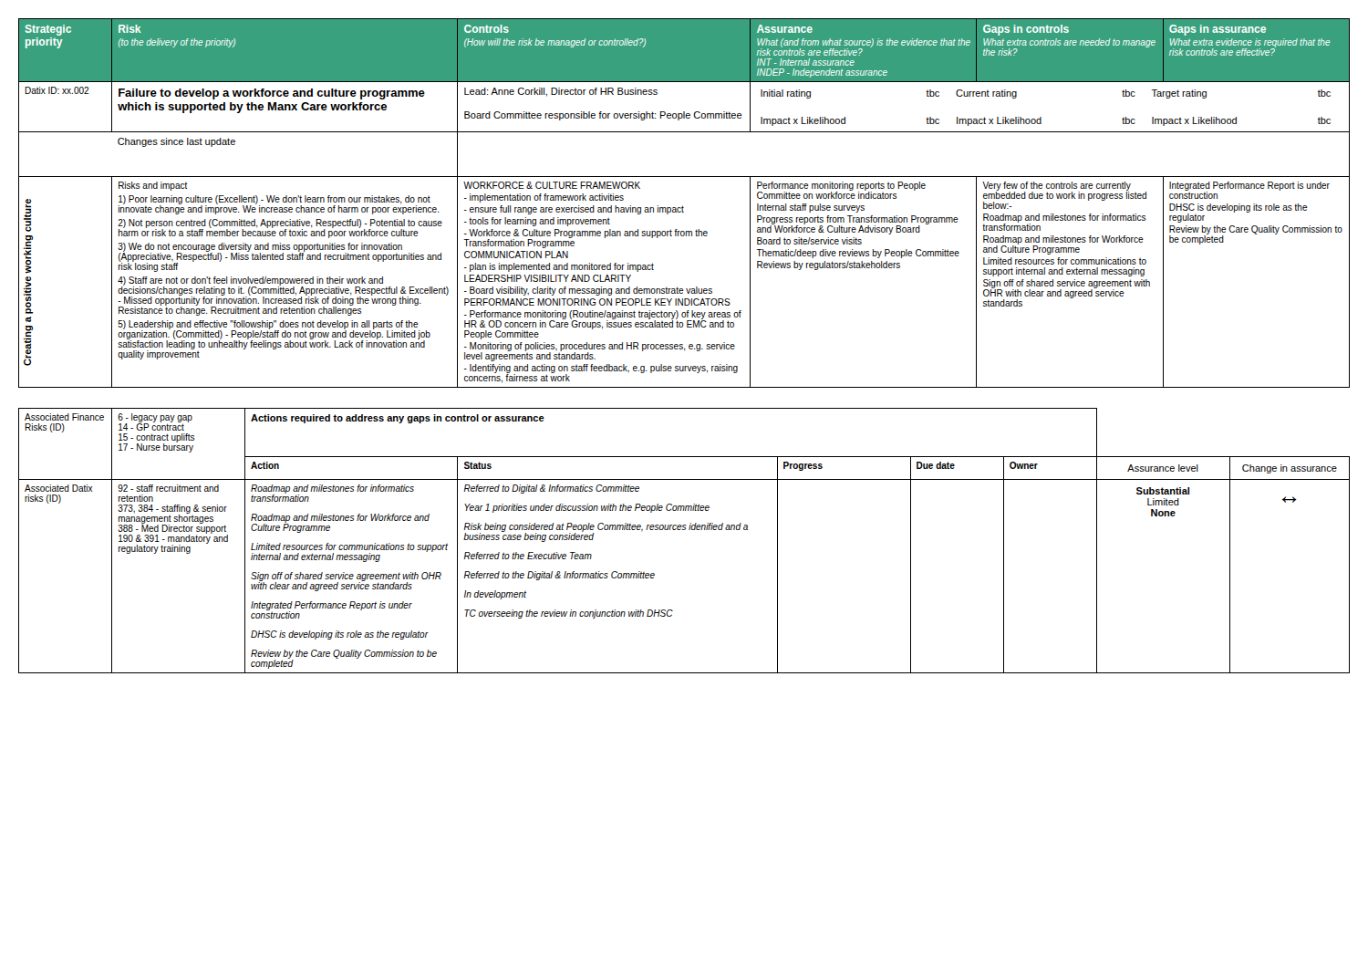| Strategic priority | Risk (to the delivery of the priority) | Controls (How will the risk be managed or controlled?) | Assurance What (and from what source) is the evidence that the risk controls are effective? INT - Internal assurance INDEP - Independent assurance | Gaps in controls What extra controls are needed to manage the risk? | Gaps in assurance What extra evidence is required that the risk controls are effective? |
| --- | --- | --- | --- | --- | --- |
| Datix ID: xx.002 | Failure to develop a workforce and culture programme which is supported by the Manx Care workforce | Lead: Anne Corkill, Director of HR Business Board Committee responsible for oversight: People Committee | / Initial rating / tbc / Current rating / tbc / Target rating / tbc / / Impact x Likelihood / tbc / Impact x Likelihood / tbc / Impact x Likelihood / tbc / |
| | Changes since last update | |
| Creating a positive working culture | Risks and impact 1) Poor learning culture (Excellent) - We don't learn from our mistakes, do not innovate change and improve. We increase chance of harm or poor experience. 2) Not person centred (Committed, Appreciative, Respectful) - Potential to cause harm or risk to a staff member because of toxic and poor workforce culture 3) We do not encourage diversity and miss opportunities for innovation (Appreciative, Respectful) - Miss talented staff and recruitment opportunities and risk losing staff 4) Staff are not or don't feel involved/empowered in their work and decisions/changes relating to it. (Committed, Appreciative, Respectful & Excellent) - Missed opportunity for innovation. Increased risk of doing the wrong thing. Resistance to change. Recruitment and retention challenges 5) Leadership and effective "followship" does not develop in all parts of the organization. (Committed) - People/staff do not grow and develop. Limited job satisfaction leading to unhealthy feelings about work. Lack of innovation and quality improvement | WORKFORCE & CULTURE FRAMEWORK - implementation of framework activities - ensure full range are exercised and having an impact - tools for learning and improvement - Workforce & Culture Programme plan and support from the Transformation Programme COMMUNICATION PLAN - plan is implemented and monitored for impact LEADERSHIP VISIBILITY AND CLARITY - Board visibility, clarity of messaging and demonstrate values PERFORMANCE MONITORING ON PEOPLE KEY INDICATORS - Performance monitoring (Routine/against trajectory) of key areas of HR & OD concern in Care Groups, issues escalated to EMC and to People Committee - Monitoring of policies, procedures and HR processes, e.g. service level agreements and standards. - Identifying and acting on staff feedback, e.g. pulse surveys, raising concerns, fairness at work | Performance monitoring reports to People Committee on workforce indicators Internal staff pulse surveys Progress reports from Transformation Programme and Workforce & Culture Advisory Board Board to site/service visits Thematic/deep dive reviews by People Committee Reviews by regulators/stakeholders | Very few of the controls are currently embedded due to work in progress listed below:- Roadmap and milestones for informatics transformation Roadmap and milestones for Workforce and Culture Programme Limited resources for communications to support internal and external messaging Sign off of shared service agreement with OHR with clear and agreed service standards | Integrated Performance Report is under construction DHSC is developing its role as the regulator Review by the Care Quality Commission to be completed |
| Associated Finance Risks (ID) | 6 - legacy pay gap 14 - GP contract 15 - contract uplifts 17 - Nurse bursary | Actions required to address any gaps in control or assurance | | |
| | | Action | Status | Progress | Due date | Owner | Assurance level | Change in assurance |
| Associated Datix risks (ID) | 92 - staff recruitment and retention 373, 384 - staffing & senior management shortages 388 - Med Director support 190 & 391 - mandatory and regulatory training | Roadmap and milestones for informatics transformation Roadmap and milestones for Workforce and Culture Programme Limited resources for communications to support internal and external messaging Sign off of shared service agreement with OHR with clear and agreed service standards Integrated Performance Report is under construction DHSC is developing its role as the regulator Review by the Care Quality Commission to be completed | Referred to Digital & Informatics Committee Year 1 priorities under discussion with the People Committee Risk being considered at People Committee, resources idenified and a business case being considered Referred to the Executive Team Referred to the Digital & Informatics Committee In development TC overseeing the review in conjunction with DHSC | | | | Substantial Limited None | ↔ |